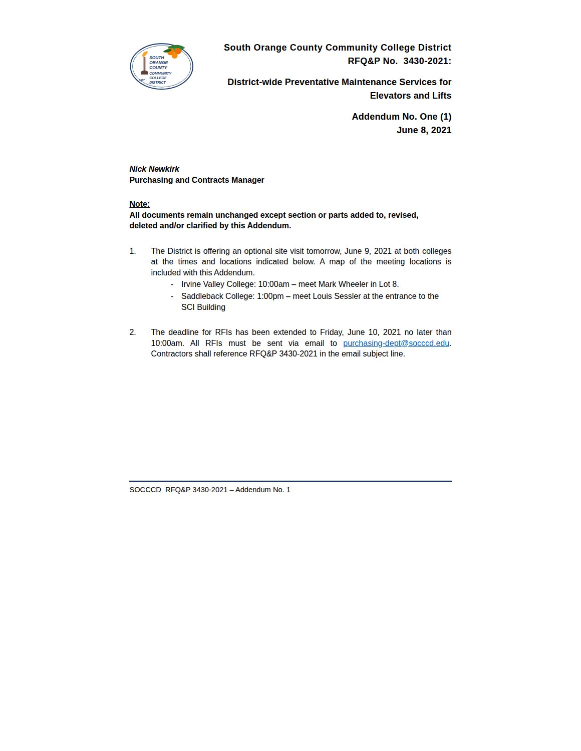SOUTH ORANGE COUNTY COMMUNITY COLLEGE DISTRICT 1967
South Orange County Community College District
RFQ&P No. 3430-2021:
District-wide Preventative Maintenance Services for Elevators and Lifts
Addendum No. One (1)
June 8, 2021
Nick Newkirk
Purchasing and Contracts Manager
Note:
All documents remain unchanged except section or parts added to, revised, deleted and/or clarified by this Addendum.
1. The District is offering an optional site visit tomorrow, June 9, 2021 at both colleges at the times and locations indicated below. A map of the meeting locations is included with this Addendum.
Irvine Valley College: 10:00am – meet Mark Wheeler in Lot 8.
Saddleback College: 1:00pm – meet Louis Sessler at the entrance to the SCI Building
2. The deadline for RFIs has been extended to Friday, June 10, 2021 no later than 10:00am. All RFIs must be sent via email to purchasing-dept@socccd.edu. Contractors shall reference RFQ&P 3430-2021 in the email subject line.
SOCCCD RFQ&P 3430-2021 – Addendum No. 1